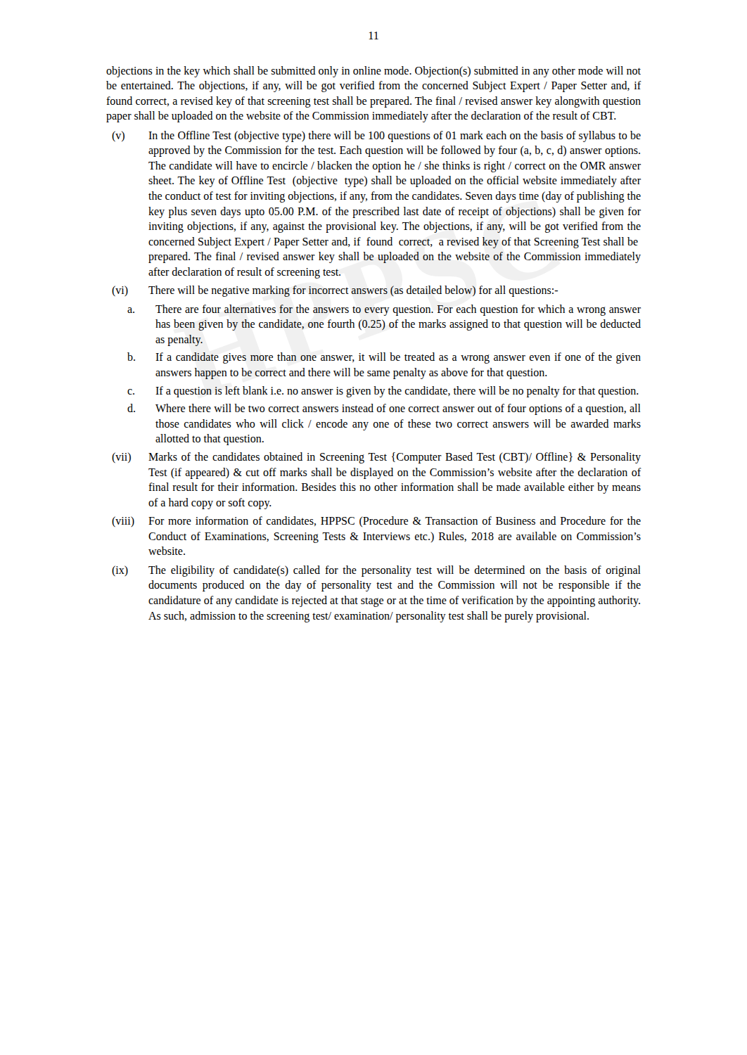HPPSC
11
objections in the key which shall be submitted only in online mode. Objection(s) submitted in any other mode will not be entertained. The objections, if any, will be got verified from the concerned Subject Expert / Paper Setter and, if found correct, a revised key of that screening test shall be prepared. The final / revised answer key alongwith question paper shall be uploaded on the website of the Commission immediately after the declaration of the result of CBT.
(v)
In the Offline Test (objective type) there will be 100 questions of 01 mark each on the basis of syllabus to be approved by the Commission for the test. Each question will be followed by four (a, b, c, d) answer options. The candidate will have to encircle / blacken the option he / she thinks is right / correct on the OMR answer sheet. The key of Offline Test (objective type) shall be uploaded on the official website immediately after the conduct of test for inviting objections, if any, from the candidates. Seven days time (day of publishing the key plus seven days upto 05.00 P.M. of the prescribed last date of receipt of objections) shall be given for inviting objections, if any, against the provisional key. The objections, if any, will be got verified from the concerned Subject Expert / Paper Setter and, if found correct, a revised key of that Screening Test shall be prepared. The final / revised answer key shall be uploaded on the website of the Commission immediately after declaration of result of screening test.
(vi)
There will be negative marking for incorrect answers (as detailed below) for all questions:-
a.
There are four alternatives for the answers to every question. For each question for which a wrong answer has been given by the candidate, one fourth (0.25) of the marks assigned to that question will be deducted as penalty.
b.
If a candidate gives more than one answer, it will be treated as a wrong answer even if one of the given answers happen to be correct and there will be same penalty as above for that question.
c.
If a question is left blank i.e. no answer is given by the candidate, there will be no penalty for that question.
d.
Where there will be two correct answers instead of one correct answer out of four options of a question, all those candidates who will click / encode any one of these two correct answers will be awarded marks allotted to that question.
(vii)
Marks of the candidates obtained in Screening Test {Computer Based Test (CBT)/ Offline} & Personality Test (if appeared) & cut off marks shall be displayed on the Commission’s website after the declaration of final result for their information. Besides this no other information shall be made available either by means of a hard copy or soft copy.
(viii)
For more information of candidates, HPPSC (Procedure & Transaction of Business and Procedure for the Conduct of Examinations, Screening Tests & Interviews etc.) Rules, 2018 are available on Commission’s website.
(ix)
The eligibility of candidate(s) called for the personality test will be determined on the basis of original documents produced on the day of personality test and the Commission will not be responsible if the candidature of any candidate is rejected at that stage or at the time of verification by the appointing authority. As such, admission to the screening test/ examination/ personality test shall be purely provisional.